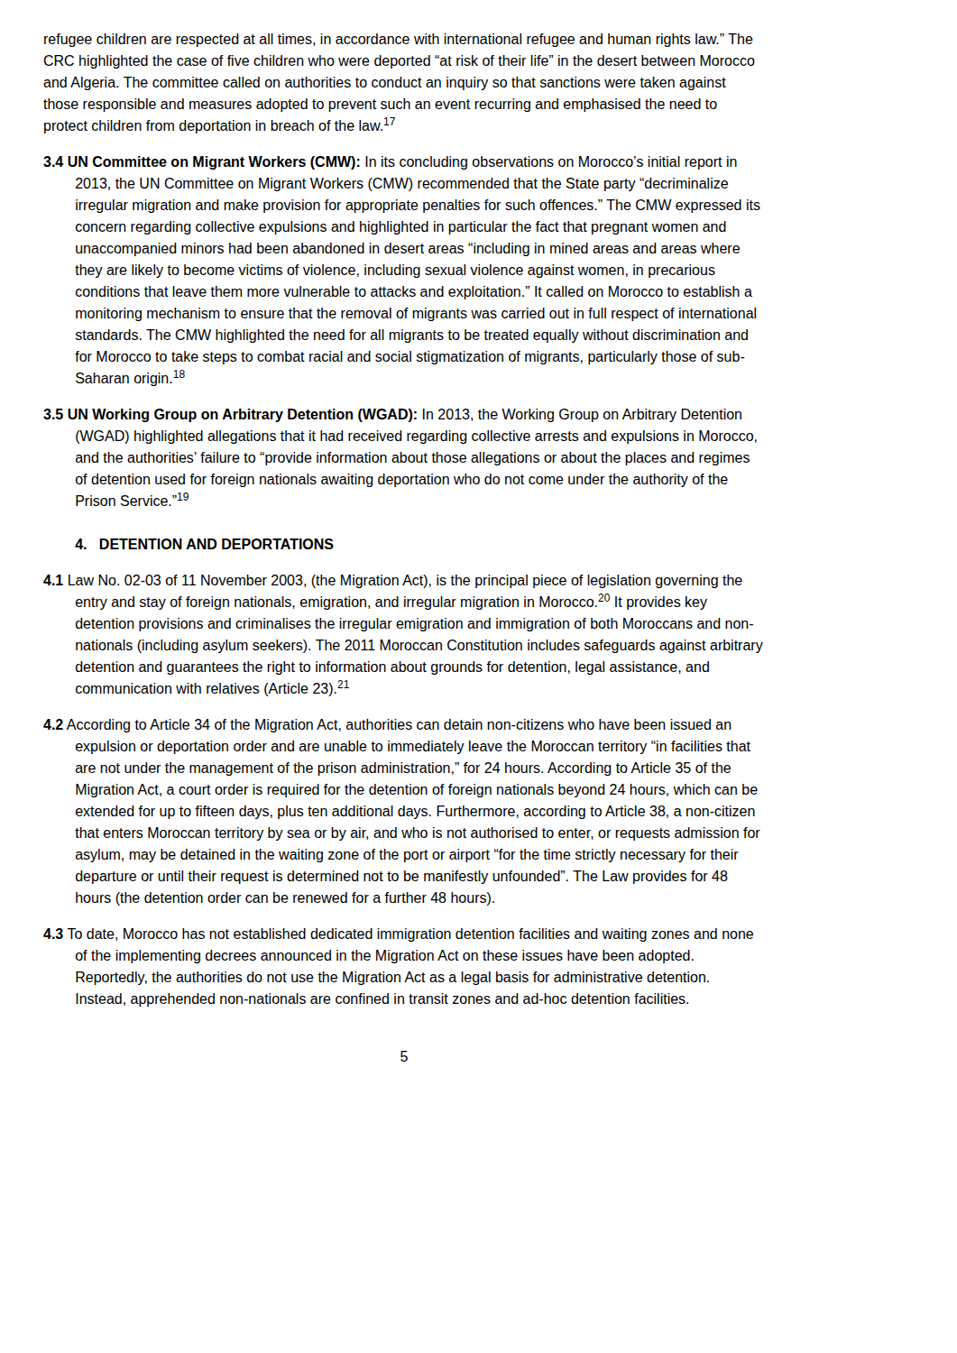refugee children are respected at all times, in accordance with international refugee and human rights law.” The CRC highlighted the case of five children who were deported “at risk of their life” in the desert between Morocco and Algeria. The committee called on authorities to conduct an inquiry so that sanctions were taken against those responsible and measures adopted to prevent such an event recurring and emphasised the need to protect children from deportation in breach of the law.17
3.4 UN Committee on Migrant Workers (CMW): In its concluding observations on Morocco’s initial report in 2013, the UN Committee on Migrant Workers (CMW) recommended that the State party “decriminalize irregular migration and make provision for appropriate penalties for such offences.” The CMW expressed its concern regarding collective expulsions and highlighted in particular the fact that pregnant women and unaccompanied minors had been abandoned in desert areas “including in mined areas and areas where they are likely to become victims of violence, including sexual violence against women, in precarious conditions that leave them more vulnerable to attacks and exploitation.” It called on Morocco to establish a monitoring mechanism to ensure that the removal of migrants was carried out in full respect of international standards. The CMW highlighted the need for all migrants to be treated equally without discrimination and for Morocco to take steps to combat racial and social stigmatization of migrants, particularly those of sub-Saharan origin.18
3.5 UN Working Group on Arbitrary Detention (WGAD): In 2013, the Working Group on Arbitrary Detention (WGAD) highlighted allegations that it had received regarding collective arrests and expulsions in Morocco, and the authorities’ failure to “provide information about those allegations or about the places and regimes of detention used for foreign nationals awaiting deportation who do not come under the authority of the Prison Service.”19
4. DETENTION AND DEPORTATIONS
4.1 Law No. 02-03 of 11 November 2003, (the Migration Act), is the principal piece of legislation governing the entry and stay of foreign nationals, emigration, and irregular migration in Morocco.20 It provides key detention provisions and criminalises the irregular emigration and immigration of both Moroccans and non-nationals (including asylum seekers). The 2011 Moroccan Constitution includes safeguards against arbitrary detention and guarantees the right to information about grounds for detention, legal assistance, and communication with relatives (Article 23).21
4.2 According to Article 34 of the Migration Act, authorities can detain non-citizens who have been issued an expulsion or deportation order and are unable to immediately leave the Moroccan territory “in facilities that are not under the management of the prison administration,” for 24 hours. According to Article 35 of the Migration Act, a court order is required for the detention of foreign nationals beyond 24 hours, which can be extended for up to fifteen days, plus ten additional days. Furthermore, according to Article 38, a non-citizen that enters Moroccan territory by sea or by air, and who is not authorised to enter, or requests admission for asylum, may be detained in the waiting zone of the port or airport “for the time strictly necessary for their departure or until their request is determined not to be manifestly unfounded”. The Law provides for 48 hours (the detention order can be renewed for a further 48 hours).
4.3 To date, Morocco has not established dedicated immigration detention facilities and waiting zones and none of the implementing decrees announced in the Migration Act on these issues have been adopted. Reportedly, the authorities do not use the Migration Act as a legal basis for administrative detention. Instead, apprehended non-nationals are confined in transit zones and ad-hoc detention facilities.
5